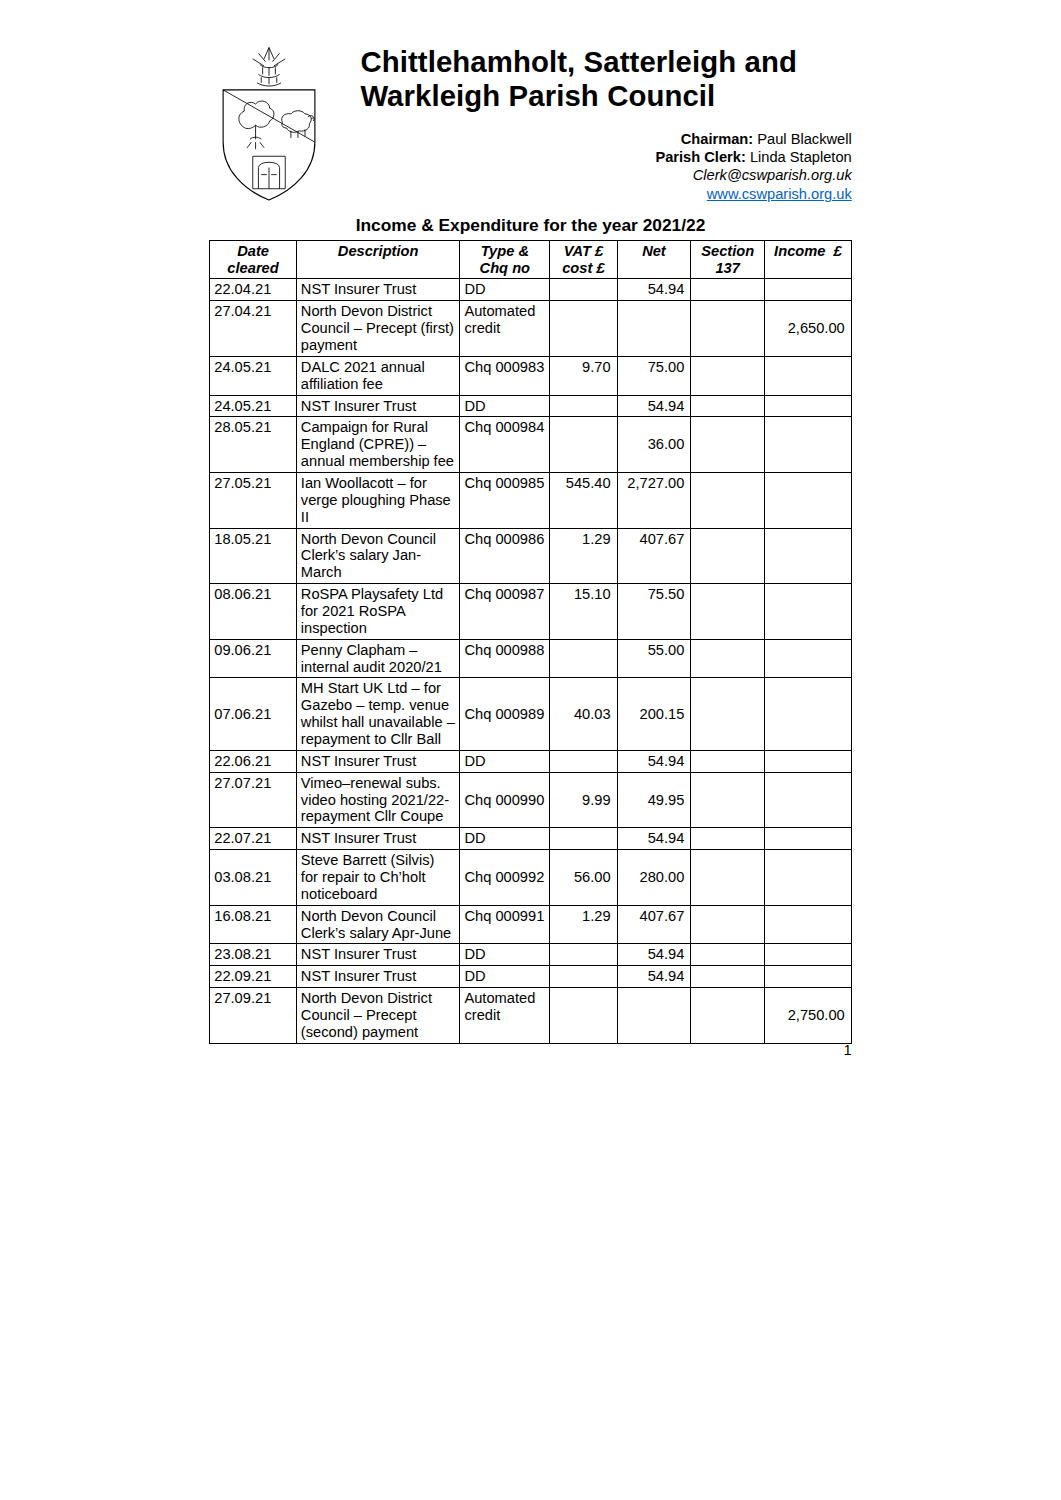Chittlehamholt, Satterleigh and
Warkleigh Parish Council
Chairman: Paul Blackwell
Parish Clerk: Linda Stapleton
Clerk@cswparish.org.uk
www.cswparish.org.uk
Income & Expenditure for the year 2021/22
| Date cleared | Description | Type & Chq no | VAT £ cost £ | Net | Section 137 | Income £ |
| --- | --- | --- | --- | --- | --- | --- |
| 22.04.21 | NST Insurer Trust | DD | | 54.94 | | |
| 27.04.21 | North Devon District Council – Precept (first) payment | Automated credit | | | | 2,650.00 |
| 24.05.21 | DALC 2021 annual affiliation fee | Chq 000983 | 9.70 | 75.00 | | |
| 24.05.21 | NST Insurer Trust | DD | | 54.94 | | |
| 28.05.21 | Campaign for Rural England (CPRE)) – annual membership fee | Chq 000984 | | 36.00 | | |
| 27.05.21 | Ian Woollacott – for verge ploughing Phase II | Chq 000985 | 545.40 | 2,727.00 | | |
| 18.05.21 | North Devon Council Clerk’s salary Jan-March | Chq 000986 | 1.29 | 407.67 | | |
| 08.06.21 | RoSPA Playsafety Ltd for 2021 RoSPA inspection | Chq 000987 | 15.10 | 75.50 | | |
| 09.06.21 | Penny Clapham – internal audit 2020/21 | Chq 000988 | | 55.00 | | |
| 07.06.21 | MH Start UK Ltd – for Gazebo – temp. venue whilst hall unavailable – repayment to Cllr Ball | Chq 000989 | 40.03 | 200.15 | | |
| 22.06.21 | NST Insurer Trust | DD | | 54.94 | | |
| 27.07.21 | Vimeo–renewal subs. video hosting 2021/22- repayment Cllr Coupe | Chq 000990 | 9.99 | 49.95 | | |
| 22.07.21 | NST Insurer Trust | DD | | 54.94 | | |
| 03.08.21 | Steve Barrett (Silvis) for repair to Ch’holt noticeboard | Chq 000992 | 56.00 | 280.00 | | |
| 16.08.21 | North Devon Council Clerk’s salary Apr-June | Chq 000991 | 1.29 | 407.67 | | |
| 23.08.21 | NST Insurer Trust | DD | | 54.94 | | |
| 22.09.21 | NST Insurer Trust | DD | | 54.94 | | |
| 27.09.21 | North Devon District Council – Precept (second) payment | Automated credit | | | | 2,750.00 |
1